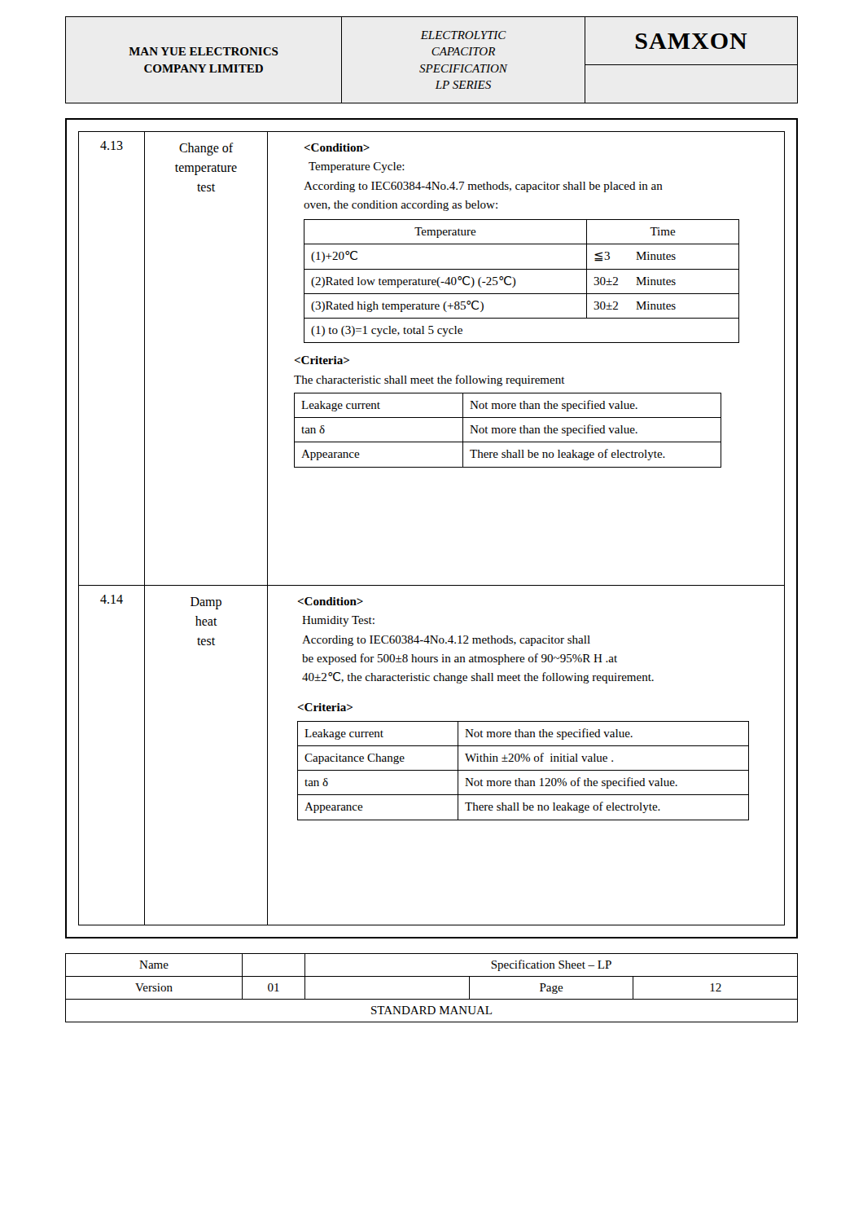| MAN YUE ELECTRONICS COMPANY LIMITED | ELECTROLYTIC CAPACITOR SPECIFICATION LP SERIES | SAMXON |
| 4.13 | Change of temperature test | <Condition> Temperature Cycle: According to IEC60384-4No.4.7 methods, capacitor shall be placed in an oven, the condition according as below: / Temperature / Time / / --- / --- / / (1)+20℃ / ≦3 Minutes / / (2)Rated low temperature(-40℃) (-25℃) / 30±2 Minutes / / (3)Rated high temperature (+85℃) / 30±2 Minutes / / (1) to (3)=1 cycle, total 5 cycle / <Criteria> The characteristic shall meet the following requirement / Leakage current / Not more than the specified value. / / tan δ / Not more than the specified value. / / Appearance / There shall be no leakage of electrolyte. / |
| 4.14 | Damp heat test | <Condition> Humidity Test: According to IEC60384-4No.4.12 methods, capacitor shall be exposed for 500±8 hours in an atmosphere of 90~95%R H .at 40±2℃, the characteristic change shall meet the following requirement. <Criteria> / Leakage current / Not more than the specified value. / / Capacitance Change / Within ±20% of initial value . / / tan δ / Not more than 120% of the specified value. / / Appearance / There shall be no leakage of electrolyte. / |
| Name | | Specification Sheet – LP |
| Version | 01 | | Page | 12 |
| STANDARD MANUAL |